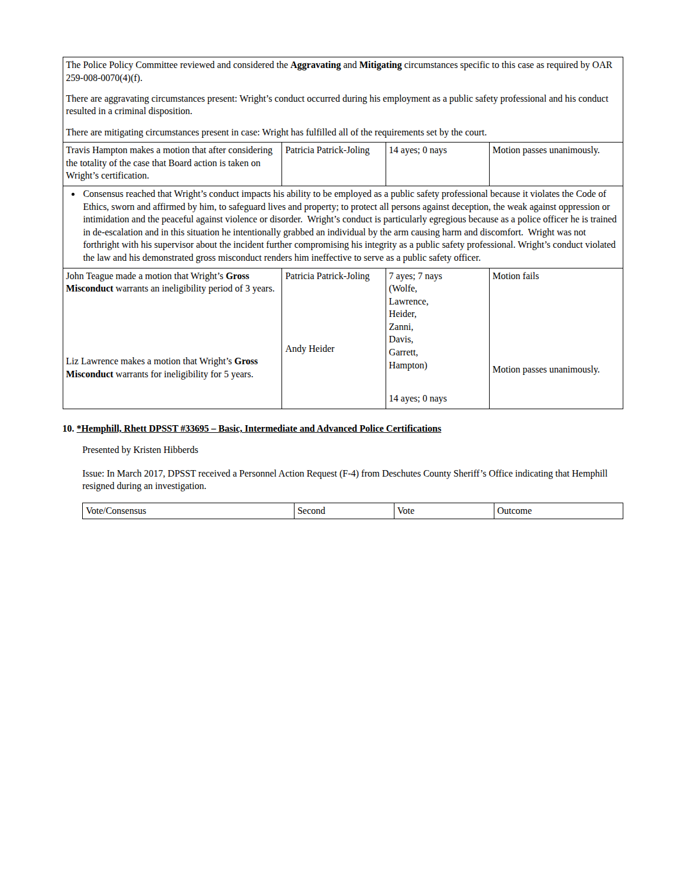| The Police Policy Committee reviewed and considered the Aggravating and Mitigating circumstances specific to this case as required by OAR 259-008-0070(4)(f). There are aggravating circumstances present: Wright’s conduct occurred during his employment as a public safety professional and his conduct resulted in a criminal disposition. There are mitigating circumstances present in case: Wright has fulfilled all of the requirements set by the court. |
| Travis Hampton makes a motion that after considering the totality of the case that Board action is taken on Wright’s certification. | Patricia Patrick-Joling | 14 ayes; 0 nays | Motion passes unanimously. |
| Consensus reached that Wright’s conduct impacts his ability to be employed as a public safety professional because it violates the Code of Ethics, sworn and affirmed by him, to safeguard lives and property; to protect all persons against deception, the weak against oppression or intimidation and the peaceful against violence or disorder. Wright’s conduct is particularly egregious because as a police officer he is trained in de-escalation and in this situation he intentionally grabbed an individual by the arm causing harm and discomfort. Wright was not forthright with his supervisor about the incident further compromising his integrity as a public safety professional. Wright’s conduct violated the law and his demonstrated gross misconduct renders him ineffective to serve as a public safety officer. |
| John Teague made a motion that Wright’s Gross Misconduct warrants an ineligibility period of 3 years. Liz Lawrence makes a motion that Wright’s Gross Misconduct warrants for ineligibility for 5 years. | Patricia Patrick-Joling Andy Heider | 7 ayes; 7 nays (Wolfe, Lawrence, Heider, Zanni, Davis, Garrett, Hampton) 14 ayes; 0 nays | Motion fails Motion passes unanimously. |
10. *Hemphill, Rhett DPSST #33695 – Basic, Intermediate and Advanced Police Certifications
Presented by Kristen Hibberds
Issue: In March 2017, DPSST received a Personnel Action Request (F-4) from Deschutes County Sheriff’s Office indicating that Hemphill resigned during an investigation.
| Vote/Consensus | Second | Vote | Outcome |